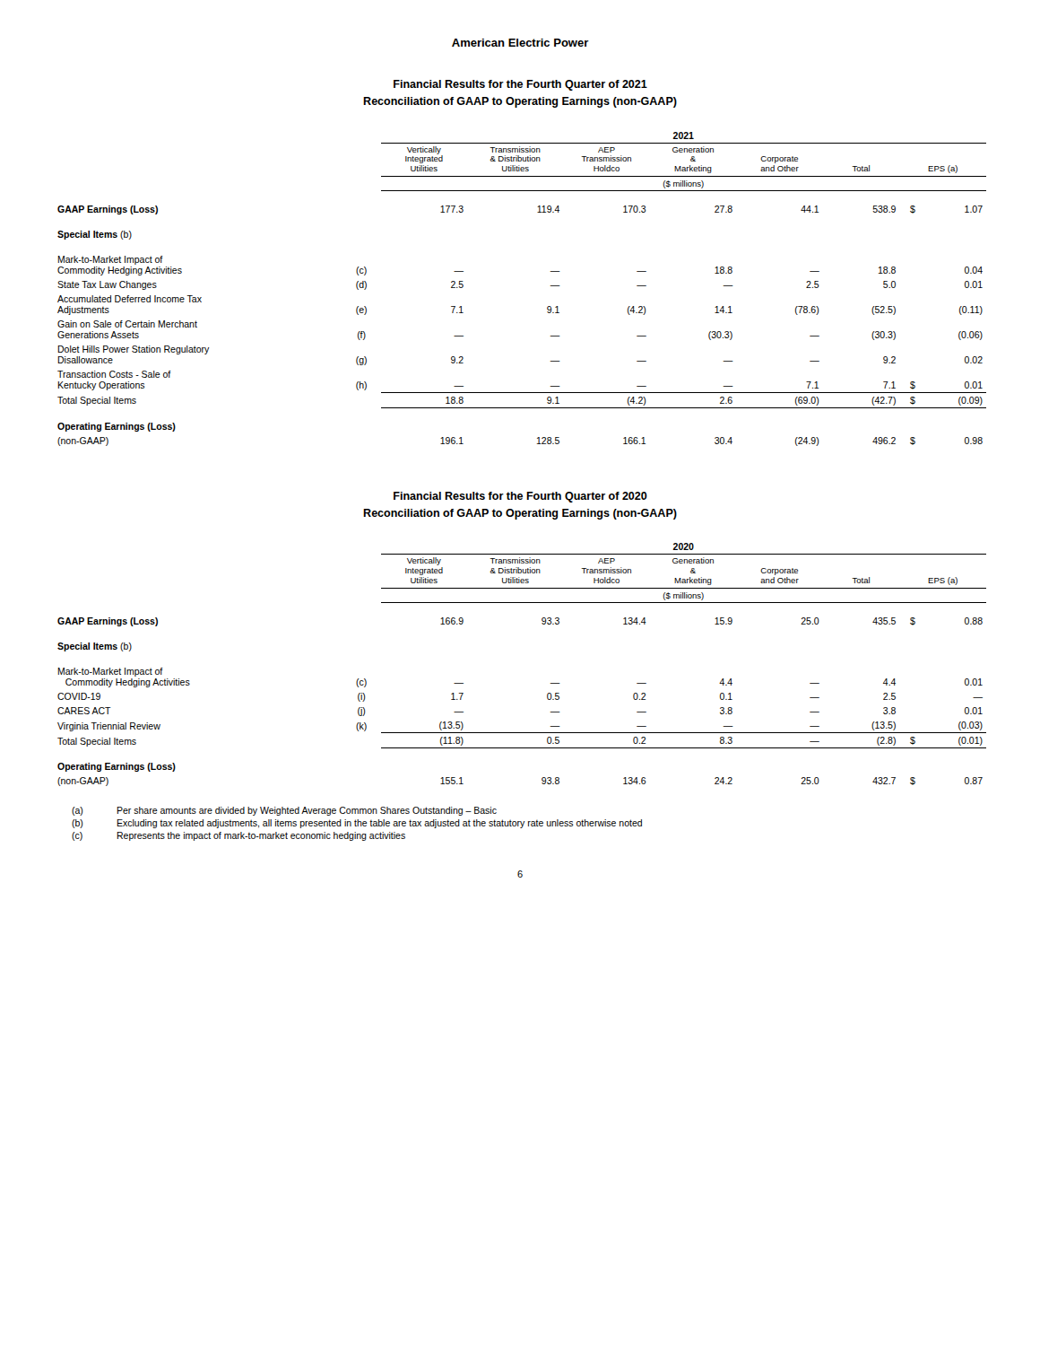American Electric Power
Financial Results for the Fourth Quarter of 2021
Reconciliation of GAAP to Operating Earnings (non-GAAP)
| | | 2021 |
| | | Vertically Integrated Utilities | Transmission & Distribution Utilities | AEP Transmission Holdco | Generation & Marketing | Corporate and Other | Total | EPS (a) |
| | | ($ millions) |
| GAAP Earnings (Loss) | | 177.3 | 119.4 | 170.3 | 27.8 | 44.1 | 538.9 | $ | 1.07 |
| Special Items (b) | | |
| Mark-to-Market Impact of Commodity Hedging Activities | (c) | — | — | — | 18.8 | — | 18.8 | | 0.04 |
| State Tax Law Changes | (d) | 2.5 | — | — | — | 2.5 | 5.0 | | 0.01 |
| Accumulated Deferred Income Tax Adjustments | (e) | 7.1 | 9.1 | (4.2) | 14.1 | (78.6) | (52.5) | | (0.11) |
| Gain on Sale of Certain Merchant Generations Assets | (f) | — | — | — | (30.3) | — | (30.3) | | (0.06) |
| Dolet Hills Power Station Regulatory Disallowance | (g) | 9.2 | — | — | — | — | 9.2 | | 0.02 |
| Transaction Costs - Sale of Kentucky Operations | (h) | — | — | — | — | 7.1 | 7.1 | $ | 0.01 |
| Total Special Items | | 18.8 | 9.1 | (4.2) | 2.6 | (69.0) | (42.7) | $ | (0.09) |
| Operating Earnings (Loss) | | |
| (non-GAAP) | | 196.1 | 128.5 | 166.1 | 30.4 | (24.9) | 496.2 | $ | 0.98 |
Financial Results for the Fourth Quarter of 2020
Reconciliation of GAAP to Operating Earnings (non-GAAP)
| | | 2020 |
| | | Vertically Integrated Utilities | Transmission & Distribution Utilities | AEP Transmission Holdco | Generation & Marketing | Corporate and Other | Total | EPS (a) |
| | | ($ millions) |
| GAAP Earnings (Loss) | | 166.9 | 93.3 | 134.4 | 15.9 | 25.0 | 435.5 | $ | 0.88 |
| Special Items (b) | | |
| Mark-to-Market Impact of Commodity Hedging Activities | (c) | — | — | — | 4.4 | — | 4.4 | | 0.01 |
| COVID-19 | (i) | 1.7 | 0.5 | 0.2 | 0.1 | — | 2.5 | | — |
| CARES ACT | (j) | — | — | — | 3.8 | — | 3.8 | | 0.01 |
| Virginia Triennial Review | (k) | (13.5) | — | — | — | — | (13.5) | | (0.03) |
| Total Special Items | | (11.8) | 0.5 | 0.2 | 8.3 | — | (2.8) | $ | (0.01) |
| Operating Earnings (Loss) | | |
| (non-GAAP) | | 155.1 | 93.8 | 134.6 | 24.2 | 25.0 | 432.7 | $ | 0.87 |
| (a) | Per share amounts are divided by Weighted Average Common Shares Outstanding – Basic |
| (b) | Excluding tax related adjustments, all items presented in the table are tax adjusted at the statutory rate unless otherwise noted |
| (c) | Represents the impact of mark-to-market economic hedging activities |
6